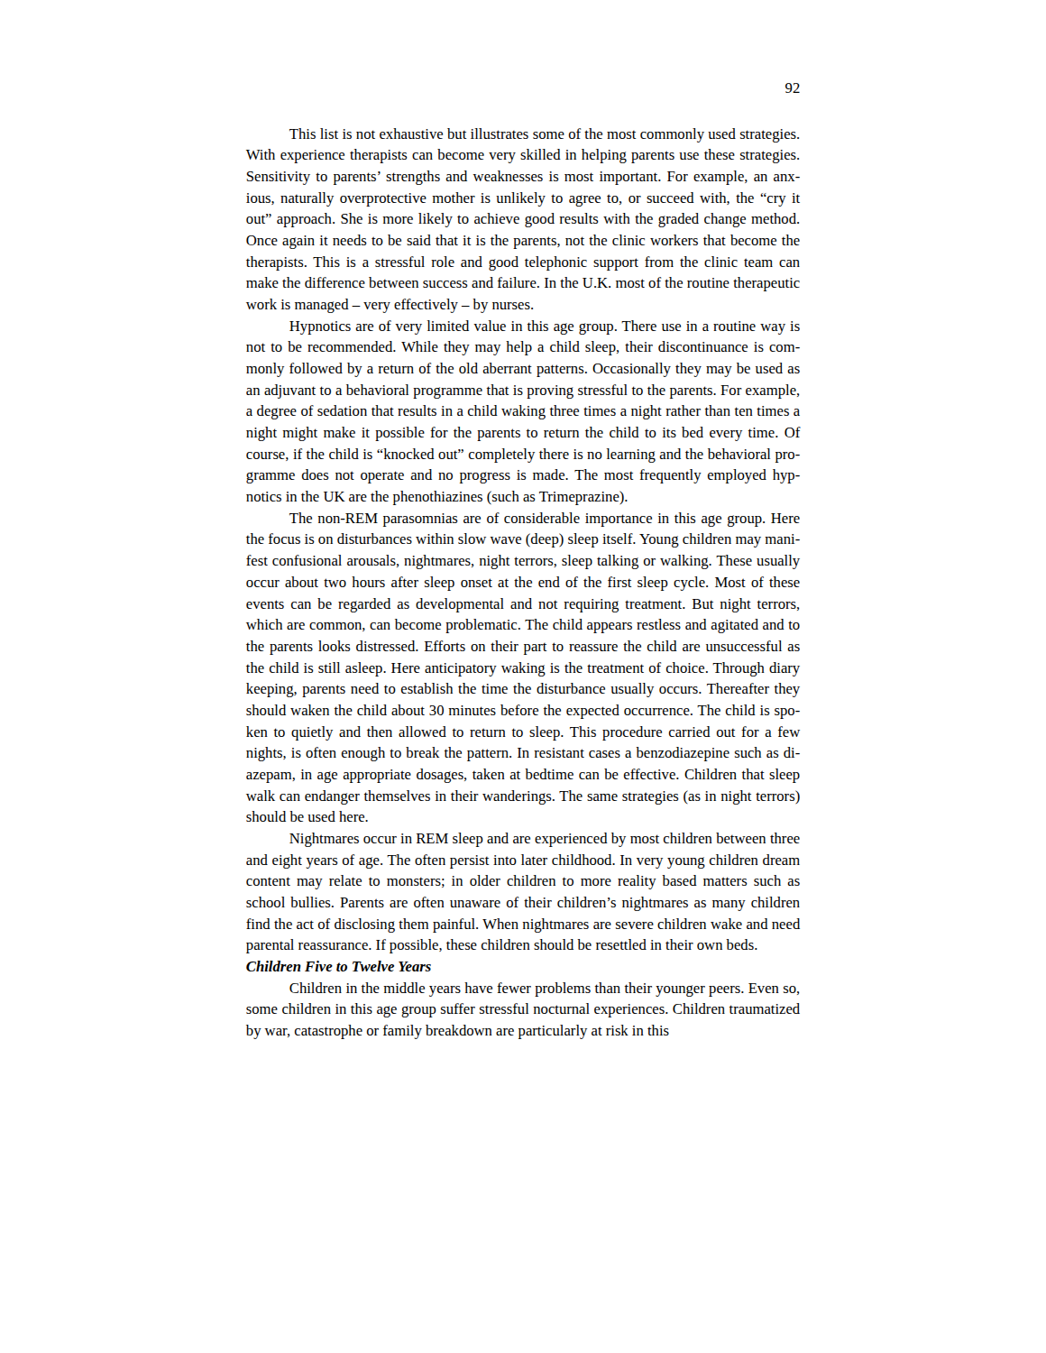92
This list is not exhaustive but illustrates some of the most commonly used strategies. With experience therapists can become very skilled in helping parents use these strategies. Sensitivity to parents’ strengths and weaknesses is most important. For example, an anxious, naturally overprotective mother is unlikely to agree to, or succeed with, the “cry it out” approach. She is more likely to achieve good results with the graded change method. Once again it needs to be said that it is the parents, not the clinic workers that become the therapists. This is a stressful role and good telephonic support from the clinic team can make the difference between success and failure. In the U.K. most of the routine therapeutic work is managed – very effectively – by nurses.
Hypnotics are of very limited value in this age group. There use in a routine way is not to be recommended. While they may help a child sleep, their discontinuance is commonly followed by a return of the old aberrant patterns. Occasionally they may be used as an adjuvant to a behavioral programme that is proving stressful to the parents. For example, a degree of sedation that results in a child waking three times a night rather than ten times a night might make it possible for the parents to return the child to its bed every time. Of course, if the child is “knocked out” completely there is no learning and the behavioral programme does not operate and no progress is made. The most frequently employed hypnotics in the UK are the phenothiazines (such as Trimeprazine).
The non-REM parasomnias are of considerable importance in this age group. Here the focus is on disturbances within slow wave (deep) sleep itself. Young children may manifest confusional arousals, nightmares, night terrors, sleep talking or walking. These usually occur about two hours after sleep onset at the end of the first sleep cycle. Most of these events can be regarded as developmental and not requiring treatment. But night terrors, which are common, can become problematic. The child appears restless and agitated and to the parents looks distressed. Efforts on their part to reassure the child are unsuccessful as the child is still asleep. Here anticipatory waking is the treatment of choice. Through diary keeping, parents need to establish the time the disturbance usually occurs. Thereafter they should waken the child about 30 minutes before the expected occurrence. The child is spoken to quietly and then allowed to return to sleep. This procedure carried out for a few nights, is often enough to break the pattern. In resistant cases a benzodiazepine such as diazepam, in age appropriate dosages, taken at bedtime can be effective. Children that sleep walk can endanger themselves in their wanderings. The same strategies (as in night terrors) should be used here.
Nightmares occur in REM sleep and are experienced by most children between three and eight years of age. The often persist into later childhood. In very young children dream content may relate to monsters; in older children to more reality based matters such as school bullies. Parents are often unaware of their children’s nightmares as many children find the act of disclosing them painful. When nightmares are severe children wake and need parental reassurance. If possible, these children should be resettled in their own beds.
Children Five to Twelve Years
Children in the middle years have fewer problems than their younger peers. Even so, some children in this age group suffer stressful nocturnal experiences. Children traumatized by war, catastrophe or family breakdown are particularly at risk in this